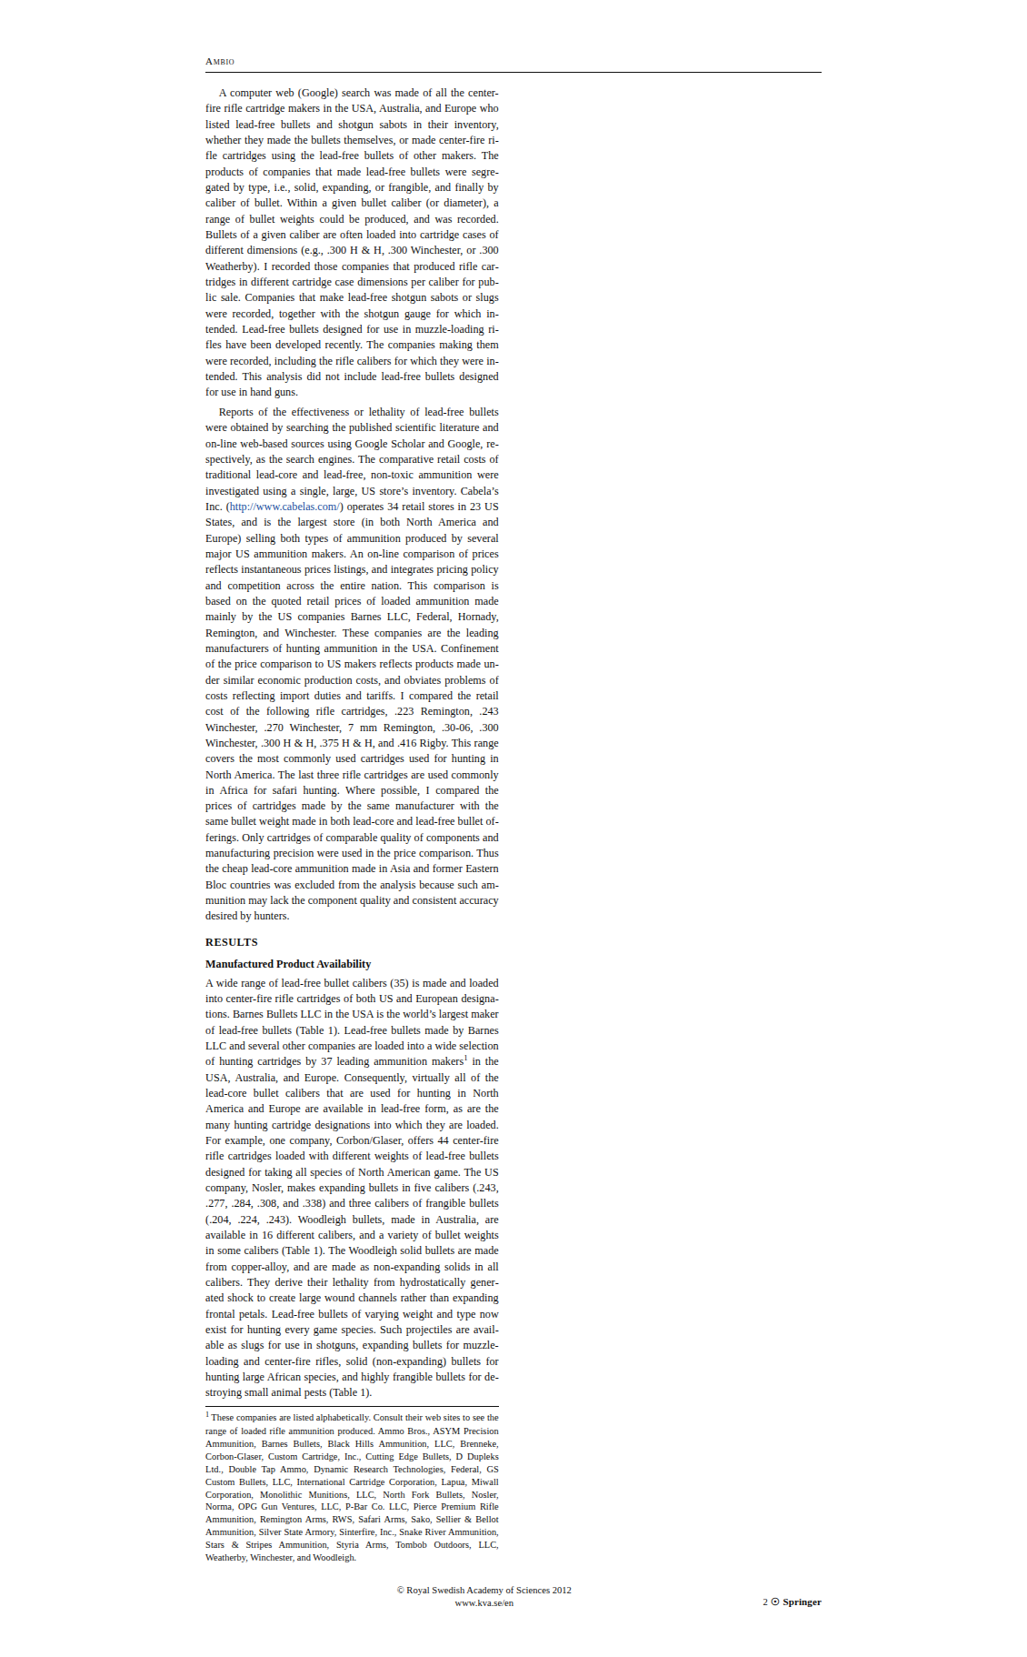Ambio
A computer web (Google) search was made of all the center-fire rifle cartridge makers in the USA, Australia, and Europe who listed lead-free bullets and shotgun sabots in their inventory, whether they made the bullets themselves, or made center-fire rifle cartridges using the lead-free bullets of other makers. The products of companies that made lead-free bullets were segregated by type, i.e., solid, expanding, or frangible, and finally by caliber of bullet. Within a given bullet caliber (or diameter), a range of bullet weights could be produced, and was recorded. Bullets of a given caliber are often loaded into cartridge cases of different dimensions (e.g., .300 H & H, .300 Winchester, or .300 Weatherby). I recorded those companies that produced rifle cartridges in different cartridge case dimensions per caliber for public sale. Companies that make lead-free shotgun sabots or slugs were recorded, together with the shotgun gauge for which intended. Lead-free bullets designed for use in muzzle-loading rifles have been developed recently. The companies making them were recorded, including the rifle calibers for which they were intended. This analysis did not include lead-free bullets designed for use in hand guns.
Reports of the effectiveness or lethality of lead-free bullets were obtained by searching the published scientific literature and on-line web-based sources using Google Scholar and Google, respectively, as the search engines. The comparative retail costs of traditional lead-core and lead-free, non-toxic ammunition were investigated using a single, large, US store’s inventory. Cabela’s Inc. (http://www.cabelas.com/) operates 34 retail stores in 23 US States, and is the largest store (in both North America and Europe) selling both types of ammunition produced by several major US ammunition makers. An on-line comparison of prices reflects instantaneous prices listings, and integrates pricing policy and competition across the entire nation. This comparison is based on the quoted retail prices of loaded ammunition made mainly by the US companies Barnes LLC, Federal, Hornady, Remington, and Winchester. These companies are the leading manufacturers of hunting ammunition in the USA. Confinement of the price comparison to US makers reflects products made under similar economic production costs, and obviates problems of costs reflecting import duties and tariffs. I compared the retail cost of the following rifle cartridges, .223 Remington, .243 Winchester, .270 Winchester, 7 mm Remington, .30-06, .300 Winchester, .300 H & H, .375 H & H, and .416 Rigby. This range covers the most commonly used cartridges used for hunting in North America. The last three rifle cartridges are used commonly in Africa for safari hunting. Where possible, I compared the prices of cartridges made by the same manufacturer with the same bullet weight made in both lead-core and lead-free bullet offerings. Only cartridges of comparable quality of components and manufacturing precision were used in the price comparison. Thus the cheap lead-core ammunition made in Asia and former Eastern Bloc countries was excluded from the analysis because such ammunition may lack the component quality and consistent accuracy desired by hunters.
RESULTS
Manufactured Product Availability
A wide range of lead-free bullet calibers (35) is made and loaded into center-fire rifle cartridges of both US and European designations. Barnes Bullets LLC in the USA is the world’s largest maker of lead-free bullets (Table 1). Lead-free bullets made by Barnes LLC and several other companies are loaded into a wide selection of hunting cartridges by 37 leading ammunition makers1 in the USA, Australia, and Europe. Consequently, virtually all of the lead-core bullet calibers that are used for hunting in North America and Europe are available in lead-free form, as are the many hunting cartridge designations into which they are loaded. For example, one company, Corbon/Glaser, offers 44 center-fire rifle cartridges loaded with different weights of lead-free bullets designed for taking all species of North American game. The US company, Nosler, makes expanding bullets in five calibers (.243, .277, .284, .308, and .338) and three calibers of frangible bullets (.204, .224, .243). Woodleigh bullets, made in Australia, are available in 16 different calibers, and a variety of bullet weights in some calibers (Table 1). The Woodleigh solid bullets are made from copper-alloy, and are made as non-expanding solids in all calibers. They derive their lethality from hydrostatically generated shock to create large wound channels rather than expanding frontal petals. Lead-free bullets of varying weight and type now exist for hunting every game species. Such projectiles are available as slugs for use in shotguns, expanding bullets for muzzle-loading and center-fire rifles, solid (non-expanding) bullets for hunting large African species, and highly frangible bullets for destroying small animal pests (Table 1).
1 These companies are listed alphabetically. Consult their web sites to see the range of loaded rifle ammunition produced. Ammo Bros., ASYM Precision Ammunition, Barnes Bullets, Black Hills Ammunition, LLC, Brenneke, Corbon-Glaser, Custom Cartridge, Inc., Cutting Edge Bullets, D Dupleks Ltd., Double Tap Ammo, Dynamic Research Technologies, Federal, GS Custom Bullets, LLC, International Cartridge Corporation, Lapua, Miwall Corporation, Monolithic Munitions, LLC, North Fork Bullets, Nosler, Norma, OPG Gun Ventures, LLC, P-Bar Co. LLC, Pierce Premium Rifle Ammunition, Remington Arms, RWS, Safari Arms, Sako, Sellier & Bellot Ammunition, Silver State Armory, Sinterfire, Inc., Snake River Ammunition, Stars & Stripes Ammunition, Styria Arms, Tombob Outdoors, LLC, Weatherby, Winchester, and Woodleigh.
© Royal Swedish Academy of Sciences 2012
www.kva.se/en
2☉ Springer